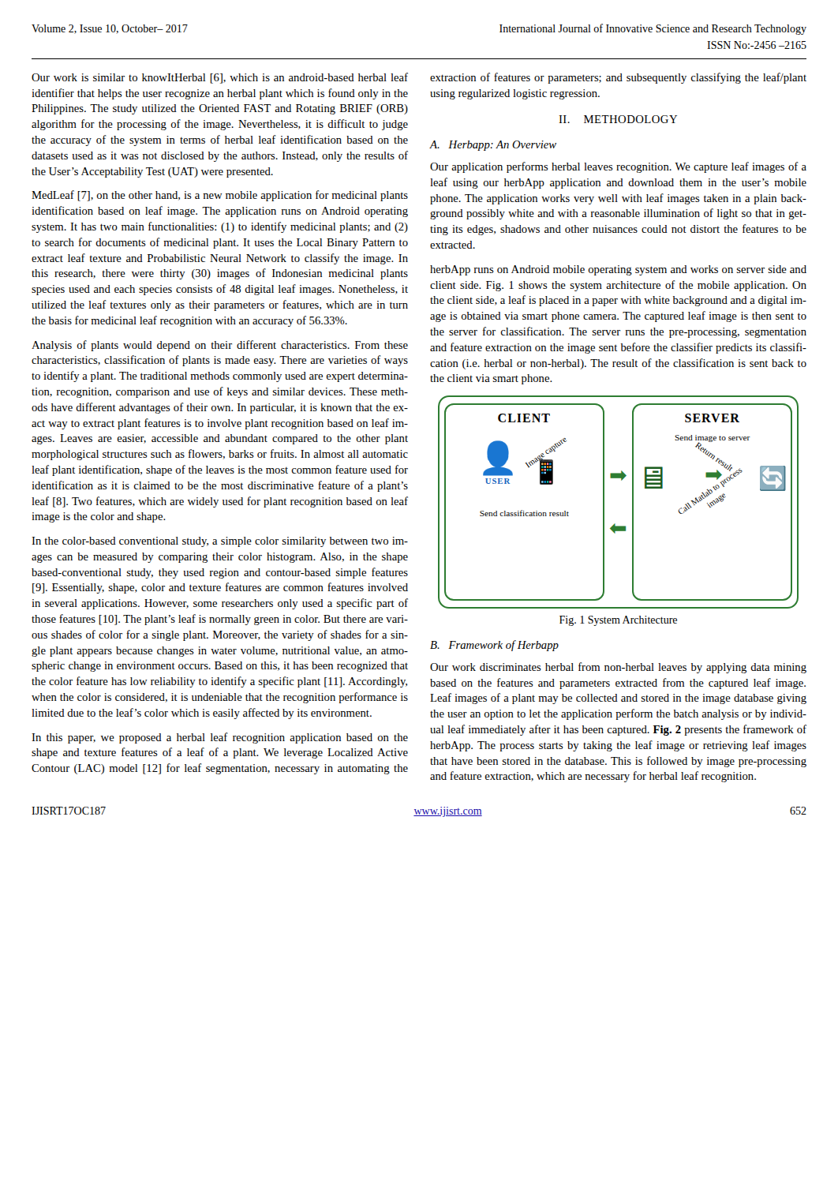Volume 2, Issue 10, October– 2017
International Journal of Innovative Science and Research Technology
ISSN No:-2456 –2165
Our work is similar to knowItHerbal [6], which is an android-based herbal leaf identifier that helps the user recognize an herbal plant which is found only in the Philippines. The study utilized the Oriented FAST and Rotating BRIEF (ORB) algorithm for the processing of the image. Nevertheless, it is difficult to judge the accuracy of the system in terms of herbal leaf identification based on the datasets used as it was not disclosed by the authors. Instead, only the results of the User’s Acceptability Test (UAT) were presented.
MedLeaf [7], on the other hand, is a new mobile application for medicinal plants identification based on leaf image. The application runs on Android operating system. It has two main functionalities: (1) to identify medicinal plants; and (2) to search for documents of medicinal plant. It uses the Local Binary Pattern to extract leaf texture and Probabilistic Neural Network to classify the image. In this research, there were thirty (30) images of Indonesian medicinal plants species used and each species consists of 48 digital leaf images. Nonetheless, it utilized the leaf textures only as their parameters or features, which are in turn the basis for medicinal leaf recognition with an accuracy of 56.33%.
Analysis of plants would depend on their different characteristics. From these characteristics, classification of plants is made easy. There are varieties of ways to identify a plant. The traditional methods commonly used are expert determination, recognition, comparison and use of keys and similar devices. These methods have different advantages of their own. In particular, it is known that the exact way to extract plant features is to involve plant recognition based on leaf images. Leaves are easier, accessible and abundant compared to the other plant morphological structures such as flowers, barks or fruits. In almost all automatic leaf plant identification, shape of the leaves is the most common feature used for identification as it is claimed to be the most discriminative feature of a plant’s leaf [8]. Two features, which are widely used for plant recognition based on leaf image is the color and shape.
In the color-based conventional study, a simple color similarity between two images can be measured by comparing their color histogram. Also, in the shape based-conventional study, they used region and contour-based simple features [9]. Essentially, shape, color and texture features are common features involved in several applications. However, some researchers only used a specific part of those features [10]. The plant’s leaf is normally green in color. But there are various shades of color for a single plant. Moreover, the variety of shades for a single plant appears because changes in water volume, nutritional value, an atmospheric change in environment occurs. Based on this, it has been recognized that the color feature has low reliability to identify a specific plant [11]. Accordingly, when the color is considered, it is undeniable that the recognition performance is limited due to the leaf’s color which is easily affected by its environment.
In this paper, we proposed a herbal leaf recognition application based on the shape and texture features of a leaf of a plant. We leverage Localized Active Contour (LAC) model [12] for leaf segmentation, necessary in automating the extraction of features or parameters; and subsequently classifying the leaf/plant using regularized logistic regression.
II. METHODOLOGY
A. Herbapp: An Overview
Our application performs herbal leaves recognition. We capture leaf images of a leaf using our herbApp application and download them in the user’s mobile phone. The application works very well with leaf images taken in a plain background possibly white and with a reasonable illumination of light so that in getting its edges, shadows and other nuisances could not distort the features to be extracted.
herbApp runs on Android mobile operating system and works on server side and client side. Fig. 1 shows the system architecture of the mobile application. On the client side, a leaf is placed in a paper with white background and a digital image is obtained via smart phone camera. The captured leaf image is then sent to the server for classification. The server runs the pre-processing, segmentation and feature extraction on the image sent before the classifier predicts its classification (i.e. herbal or non-herbal). The result of the classification is sent back to the client via smart phone.
CLIENT
👤
USER
Image capture
📱
Send classification result
➡
⬅
SERVER
Send image to server
🖥
Return result
➡
Call Matlab to process image
🔄
Fig. 1 System Architecture
B. Framework of Herbapp
Our work discriminates herbal from non-herbal leaves by applying data mining based on the features and parameters extracted from the captured leaf image. Leaf images of a plant may be collected and stored in the image database giving the user an option to let the application perform the batch analysis or by individual leaf immediately after it has been captured. Fig. 2 presents the framework of herbApp. The process starts by taking the leaf image or retrieving leaf images that have been stored in the database. This is followed by image pre-processing and feature extraction, which are necessary for herbal leaf recognition.
IJISRT17OC187
www.ijisrt.com
652